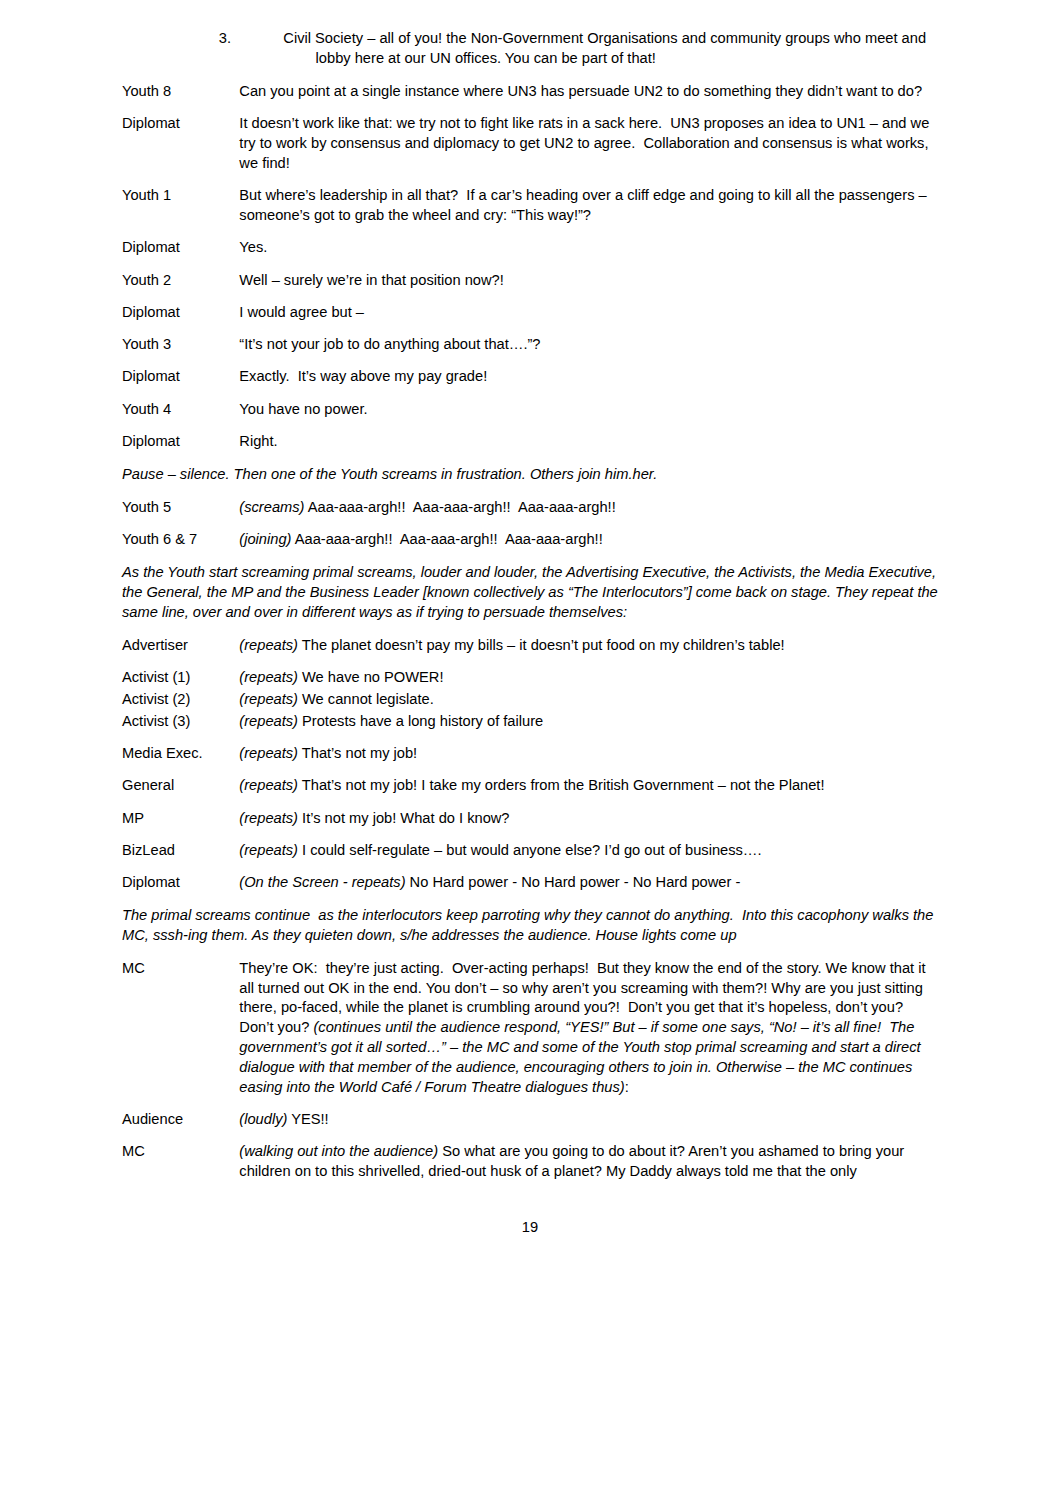3. Civil Society – all of you! the Non-Government Organisations and community groups who meet and lobby here at our UN offices. You can be part of that!
Youth 8
Can you point at a single instance where UN3 has persuade UN2 to do something they didn’t want to do?
Diplomat
It doesn’t work like that: we try not to fight like rats in a sack here. UN3 proposes an idea to UN1 – and we try to work by consensus and diplomacy to get UN2 to agree. Collaboration and consensus is what works, we find!
Youth 1
But where’s leadership in all that? If a car’s heading over a cliff edge and going to kill all the passengers – someone’s got to grab the wheel and cry: “This way!”?
Diplomat
Yes.
Youth 2
Well – surely we’re in that position now?!
Diplomat
I would agree but –
Youth 3
“It’s not your job to do anything about that….”?
Diplomat
Exactly. It’s way above my pay grade!
Youth 4
You have no power.
Diplomat
Right.
Pause – silence. Then one of the Youth screams in frustration. Others join him.her.
Youth 5
(screams) Aaa-aaa-argh!! Aaa-aaa-argh!! Aaa-aaa-argh!!
Youth 6 & 7
(joining) Aaa-aaa-argh!! Aaa-aaa-argh!! Aaa-aaa-argh!!
As the Youth start screaming primal screams, louder and louder, the Advertising Executive, the Activists, the Media Executive, the General, the MP and the Business Leader [known collectively as “The Interlocutors”] come back on stage. They repeat the same line, over and over in different ways as if trying to persuade themselves:
Advertiser
(repeats) The planet doesn’t pay my bills – it doesn’t put food on my children’s table!
Activist (1)
(repeats) We have no POWER!
Activist (2)
(repeats) We cannot legislate.
Activist (3)
(repeats) Protests have a long history of failure
Media Exec.
(repeats) That’s not my job!
General
(repeats) That’s not my job! I take my orders from the British Government – not the Planet!
MP
(repeats) It’s not my job! What do I know?
BizLead
(repeats) I could self-regulate – but would anyone else? I’d go out of business….
Diplomat
(On the Screen - repeats) No Hard power - No Hard power - No Hard power -
The primal screams continue as the interlocutors keep parroting why they cannot do anything. Into this cacophony walks the MC, sssh-ing them. As they quieten down, s/he addresses the audience. House lights come up
MC
They’re OK: they’re just acting. Over-acting perhaps! But they know the end of the story. We know that it all turned out OK in the end. You don’t – so why aren’t you screaming with them?! Why are you just sitting there, po-faced, while the planet is crumbling around you?! Don’t you get that it’s hopeless, don’t you? Don’t you? (continues until the audience respond, “YES!” But – if some one says, “No! – it’s all fine! The government’s got it all sorted…” – the MC and some of the Youth stop primal screaming and start a direct dialogue with that member of the audience, encouraging others to join in. Otherwise – the MC continues easing into the World Café / Forum Theatre dialogues thus):
Audience
(loudly) YES!!
MC
(walking out into the audience) So what are you going to do about it? Aren’t you ashamed to bring your children on to this shrivelled, dried-out husk of a planet? My Daddy always told me that the only
19